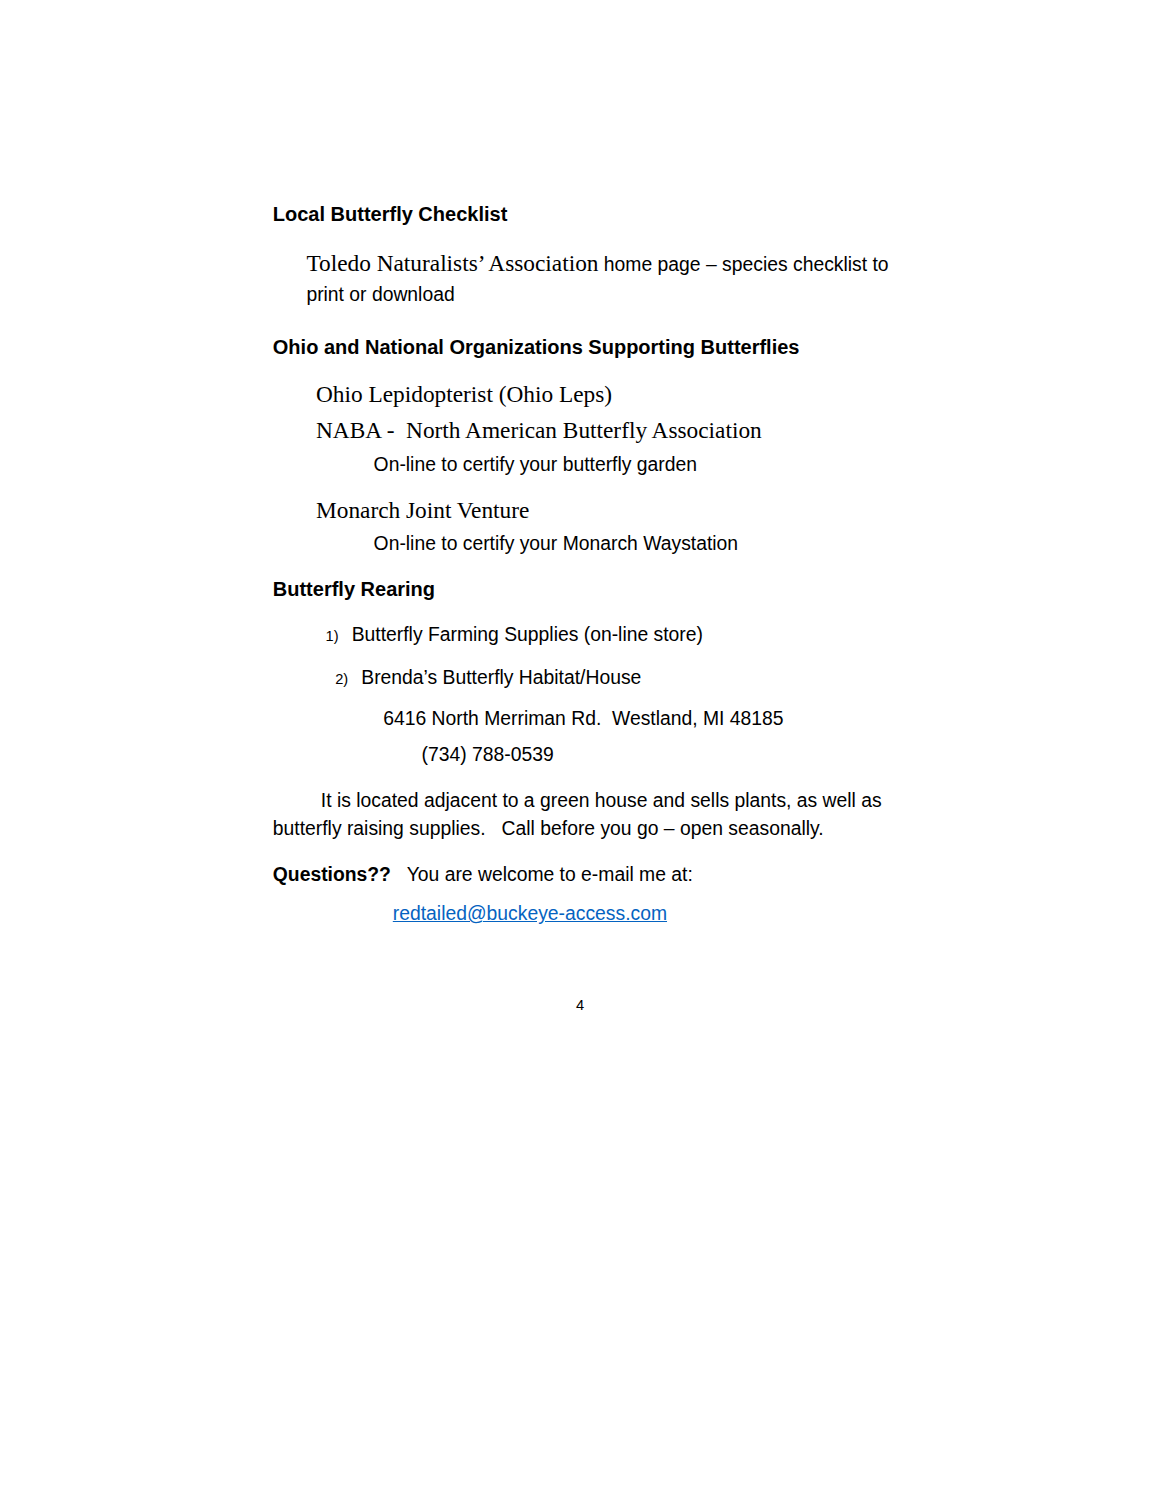Local Butterfly Checklist
Toledo Naturalists’ Association home page – species checklist to print or download
Ohio and National Organizations Supporting Butterflies
Ohio Lepidopterist (Ohio Leps)
NABA - North American Butterfly Association
On-line to certify your butterfly garden
Monarch Joint Venture
On-line to certify your Monarch Waystation
Butterfly Rearing
1) Butterfly Farming Supplies (on-line store)
2) Brenda’s Butterfly Habitat/House
6416 North Merriman Rd. Westland, MI 48185
(734) 788-0539
It is located adjacent to a green house and sells plants, as well as butterfly raising supplies. Call before you go – open seasonally.
Questions?? You are welcome to e-mail me at:
redtailed@buckeye-access.com
4